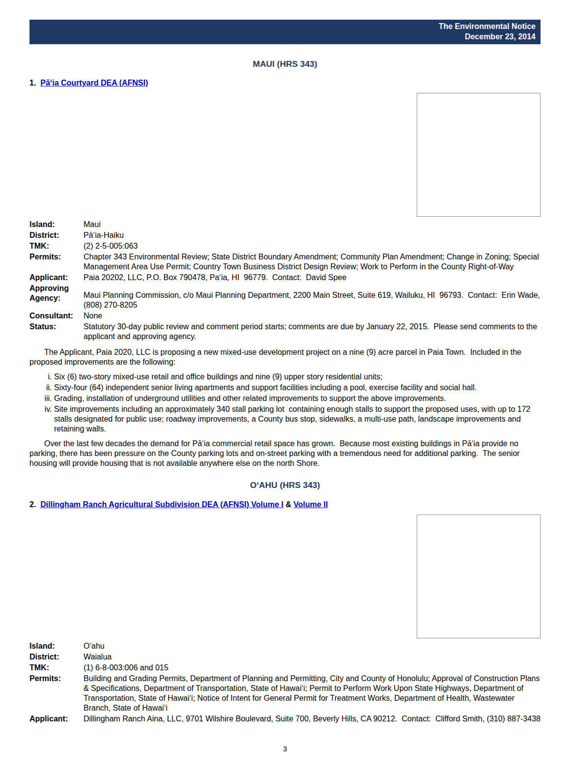The Environmental Notice
December 23, 2014
MAUI (HRS 343)
1. Pā‘ia Courtyard DEA (AFNSI)
| Island: | Maui |
| District: | Pā‘ia-Haiku |
| TMK: | (2) 2-5-005:063 |
| Permits: | Chapter 343 Environmental Review; State District Boundary Amendment; Community Plan Amendment; Change in Zoning; Special Management Area Use Permit; Country Town Business District Design Review; Work to Perform in the County Right-of-Way |
| Applicant: | Paia 20202, LLC, P.O. Box 790478, Pa‘ia, HI 96779. Contact: David Spee |
| Approving Agency: | Maui Planning Commission, c/o Maui Planning Department, 2200 Main Street, Suite 619, Wailuku, HI 96793. Contact: Erin Wade, (808) 270-8205 |
| Consultant: | None |
| Status: | Statutory 30-day public review and comment period starts; comments are due by January 22, 2015. Please send comments to the applicant and approving agency. |
The Applicant, Paia 2020, LLC is proposing a new mixed-use development project on a nine (9) acre parcel in Paia Town. Included in the proposed improvements are the following:
Six (6) two-story mixed-use retail and office buildings and nine (9) upper story residential units;
Sixty-four (64) independent senior living apartments and support facilities including a pool, exercise facility and social hall.
Grading, installation of underground utilities and other related improvements to support the above improvements.
Site improvements including an approximately 340 stall parking lot containing enough stalls to support the proposed uses, with up to 172 stalls designated for public use; roadway improvements, a County bus stop, sidewalks, a multi-use path, landscape improvements and retaining walls.
Over the last few decades the demand for Pā‘ia commercial retail space has grown. Because most existing buildings in Pā‘ia provide no parking, there has been pressure on the County parking lots and on-street parking with a tremendous need for additional parking. The senior housing will provide housing that is not available anywhere else on the north Shore.
O‘AHU (HRS 343)
2. Dillingham Ranch Agricultural Subdivision DEA (AFNSI) Volume I & Volume II
| Island: | O‘ahu |
| District: | Waialua |
| TMK: | (1) 6-8-003:006 and 015 |
| Permits: | Building and Grading Permits, Department of Planning and Permitting, City and County of Honolulu; Approval of Construction Plans & Specifications, Department of Transportation, State of Hawai‘i; Permit to Perform Work Upon State Highways, Department of Transportation, State of Hawai‘i; Notice of Intent for General Permit for Treatment Works, Department of Health, Wastewater Branch, State of Hawai‘i |
| Applicant: | Dillingham Ranch Aina, LLC, 9701 Wilshire Boulevard, Suite 700, Beverly Hills, CA 90212. Contact: Clifford Smith, (310) 887-3438 |
3